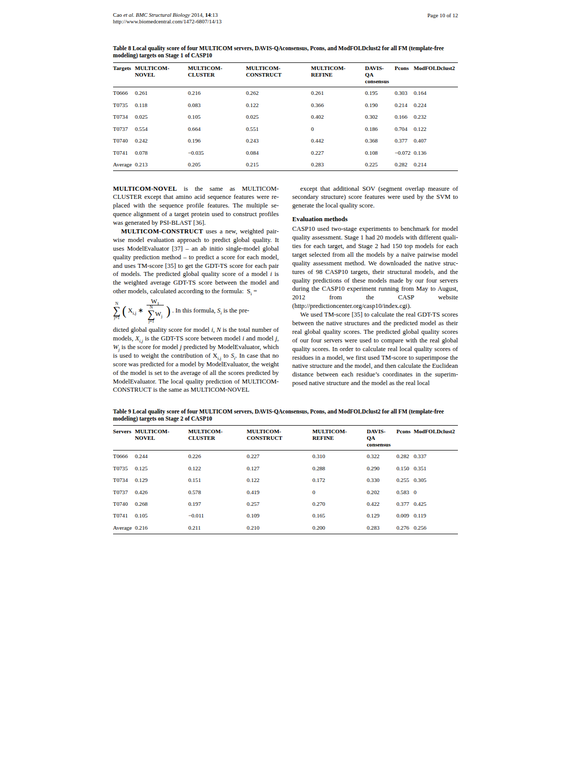Cao et al. BMC Structural Biology 2014, 14:13
http://www.biomedcentral.com/1472-6807/14/13
Page 10 of 12
Table 8 Local quality score of four MULTICOM servers, DAVIS-QAconsensus, Pcons, and ModFOLDclust2 for all FM (template-free modeling) targets on Stage 1 of CASP10
| Targets | MULTICOM-NOVEL | MULTICOM-CLUSTER | MULTICOM-CONSTRUCT | MULTICOM-REFINE | DAVIS-QA consensus | Pcons | ModFOLDclust2 |
| --- | --- | --- | --- | --- | --- | --- | --- |
| T0666 | 0.261 | 0.216 | 0.262 | 0.261 | 0.195 | 0.303 | 0.164 |
| T0735 | 0.118 | 0.083 | 0.122 | 0.366 | 0.190 | 0.214 | 0.224 |
| T0734 | 0.025 | 0.105 | 0.025 | 0.402 | 0.302 | 0.166 | 0.232 |
| T0737 | 0.554 | 0.664 | 0.551 | 0 | 0.186 | 0.704 | 0.122 |
| T0740 | 0.242 | 0.196 | 0.243 | 0.442 | 0.368 | 0.377 | 0.407 |
| T0741 | 0.078 | −0.035 | 0.084 | 0.227 | 0.108 | −0.072 | 0.136 |
| Average | 0.213 | 0.205 | 0.215 | 0.283 | 0.225 | 0.282 | 0.214 |
MULTICOM-NOVEL is the same as MULTICOM-CLUSTER except that amino acid sequence features were replaced with the sequence profile features. The multiple sequence alignment of a target protein used to construct profiles was generated by PSI-BLAST [36].
MULTICOM-CONSTRUCT uses a new, weighted pairwise model evaluation approach to predict global quality. It uses ModelEvaluator [37] – an ab initio single-model global quality prediction method – to predict a score for each model, and uses TM-score [35] to get the GDT-TS score for each pair of models. The predicted global quality score of a model i is the weighted average GDT-TS score between the model and other models, calculated according to the formula: Si =
N∑j=1 ( Xi,j ∗ WJ N∑j=1 Wj ) . In this formula, Si is the pre-
dicted global quality score for model i, N is the total number of models, Xi,j is the GDT-TS score between model i and model j, Wj is the score for model j predicted by ModelEvaluator, which is used to weight the contribution of Xi,j to Si. In case that no score was predicted for a model by ModelEvaluator, the weight of the model is set to the average of all the scores predicted by ModelEvaluator. The local quality prediction of MULTICOM-CONSTRUCT is the same as MULTICOM-NOVEL
except that additional SOV (segment overlap measure of secondary structure) score features were used by the SVM to generate the local quality score.
Evaluation methods
CASP10 used two-stage experiments to benchmark for model quality assessment. Stage 1 had 20 models with different qualities for each target, and Stage 2 had 150 top models for each target selected from all the models by a naïve pairwise model quality assessment method. We downloaded the native structures of 98 CASP10 targets, their structural models, and the quality predictions of these models made by our four servers during the CASP10 experiment running from May to August, 2012 from the CASP website (http://predictioncenter.org/casp10/index.cgi).
We used TM-score [35] to calculate the real GDT-TS scores between the native structures and the predicted model as their real global quality scores. The predicted global quality scores of our four servers were used to compare with the real global quality scores. In order to calculate real local quality scores of residues in a model, we first used TM-score to superimpose the native structure and the model, and then calculate the Euclidean distance between each residue’s coordinates in the superimposed native structure and the model as the real local
Table 9 Local quality score of four MULTICOM servers, DAVIS-QAconsensus, Pcons, and ModFOLDclust2 for all FM (template-free modeling) targets on Stage 2 of CASP10
| Servers | MULTICOM-NOVEL | MULTICOM-CLUSTER | MULTICOM-CONSTRUCT | MULTICOM-REFINE | DAVIS-QA consensus | Pcons | ModFOLDclust2 |
| --- | --- | --- | --- | --- | --- | --- | --- |
| T0666 | 0.244 | 0.226 | 0.227 | 0.310 | 0.322 | 0.282 | 0.337 |
| T0735 | 0.125 | 0.122 | 0.127 | 0.288 | 0.290 | 0.150 | 0.351 |
| T0734 | 0.129 | 0.151 | 0.122 | 0.172 | 0.330 | 0.255 | 0.305 |
| T0737 | 0.426 | 0.578 | 0.419 | 0 | 0.202 | 0.583 | 0 |
| T0740 | 0.268 | 0.197 | 0.257 | 0.270 | 0.422 | 0.377 | 0.425 |
| T0741 | 0.105 | −0.011 | 0.109 | 0.165 | 0.129 | 0.009 | 0.119 |
| Average | 0.216 | 0.211 | 0.210 | 0.200 | 0.283 | 0.276 | 0.256 |